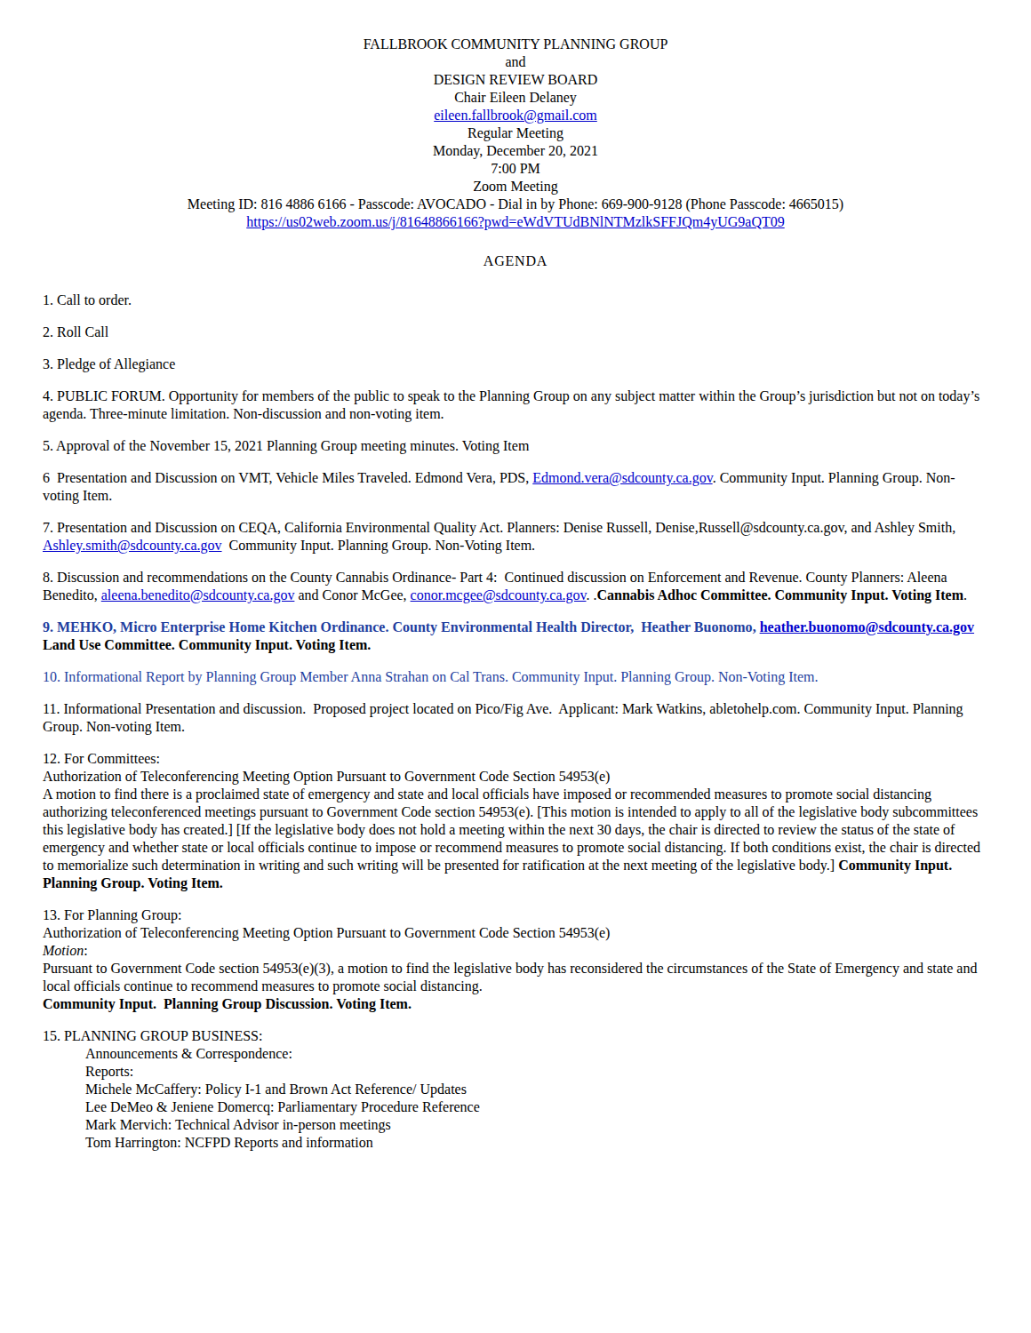FALLBROOK COMMUNITY PLANNING GROUP
and
DESIGN REVIEW BOARD
Chair Eileen Delaney
eileen.fallbrook@gmail.com
Regular Meeting
Monday, December 20, 2021
7:00 PM
Zoom Meeting
Meeting ID: 816 4886 6166 - Passcode: AVOCADO - Dial in by Phone: 669-900-9128 (Phone Passcode: 4665015)
https://us02web.zoom.us/j/81648866166?pwd=eWdVTUdBNlNTMzlkSFFJQm4yUG9aQT09
AGENDA
1. Call to order.
2. Roll Call
3. Pledge of Allegiance
4. PUBLIC FORUM. Opportunity for members of the public to speak to the Planning Group on any subject matter within the Group’s jurisdiction but not on today’s agenda. Three-minute limitation. Non-discussion and non-voting item.
5. Approval of the November 15, 2021 Planning Group meeting minutes. Voting Item
6 Presentation and Discussion on VMT, Vehicle Miles Traveled. Edmond Vera, PDS, Edmond.vera@sdcounty.ca.gov. Community Input. Planning Group. Non-voting Item.
7. Presentation and Discussion on CEQA, California Environmental Quality Act. Planners: Denise Russell, Denise,Russell@sdcounty.ca.gov, and Ashley Smith, Ashley.smith@sdcounty.ca.gov Community Input. Planning Group. Non-Voting Item.
8. Discussion and recommendations on the County Cannabis Ordinance- Part 4: Continued discussion on Enforcement and Revenue. County Planners: Aleena Benedito, aleena.benedito@sdcounty.ca.gov and Conor McGee, conor.mcgee@sdcounty.ca.gov. .Cannabis Adhoc Committee. Community Input. Voting Item.
9. MEHKO, Micro Enterprise Home Kitchen Ordinance. County Environmental Health Director, Heather Buonomo, heather.buonomo@sdcounty.ca.gov Land Use Committee. Community Input. Voting Item.
10. Informational Report by Planning Group Member Anna Strahan on Cal Trans. Community Input. Planning Group. Non-Voting Item.
11. Informational Presentation and discussion. Proposed project located on Pico/Fig Ave. Applicant: Mark Watkins, abletohelp.com. Community Input. Planning Group. Non-voting Item.
12. For Committees:
Authorization of Teleconferencing Meeting Option Pursuant to Government Code Section 54953(e)
A motion to find there is a proclaimed state of emergency and state and local officials have imposed or recommended measures to promote social distancing authorizing teleconferenced meetings pursuant to Government Code section 54953(e). [This motion is intended to apply to all of the legislative body subcommittees this legislative body has created.] [If the legislative body does not hold a meeting within the next 30 days, the chair is directed to review the status of the state of emergency and whether state or local officials continue to impose or recommend measures to promote social distancing. If both conditions exist, the chair is directed to memorialize such determination in writing and such writing will be presented for ratification at the next meeting of the legislative body.] Community Input. Planning Group. Voting Item.
13. For Planning Group:
Authorization of Teleconferencing Meeting Option Pursuant to Government Code Section 54953(e)
Motion:
Pursuant to Government Code section 54953(e)(3), a motion to find the legislative body has reconsidered the circumstances of the State of Emergency and state and local officials continue to recommend measures to promote social distancing.
Community Input. Planning Group Discussion. Voting Item.
15. PLANNING GROUP BUSINESS:
Announcements & Correspondence:
Reports:
Michele McCaffery: Policy I-1 and Brown Act Reference/ Updates
Lee DeMeo & Jeniene Domercq: Parliamentary Procedure Reference
Mark Mervich: Technical Advisor in-person meetings
Tom Harrington: NCFPD Reports and information